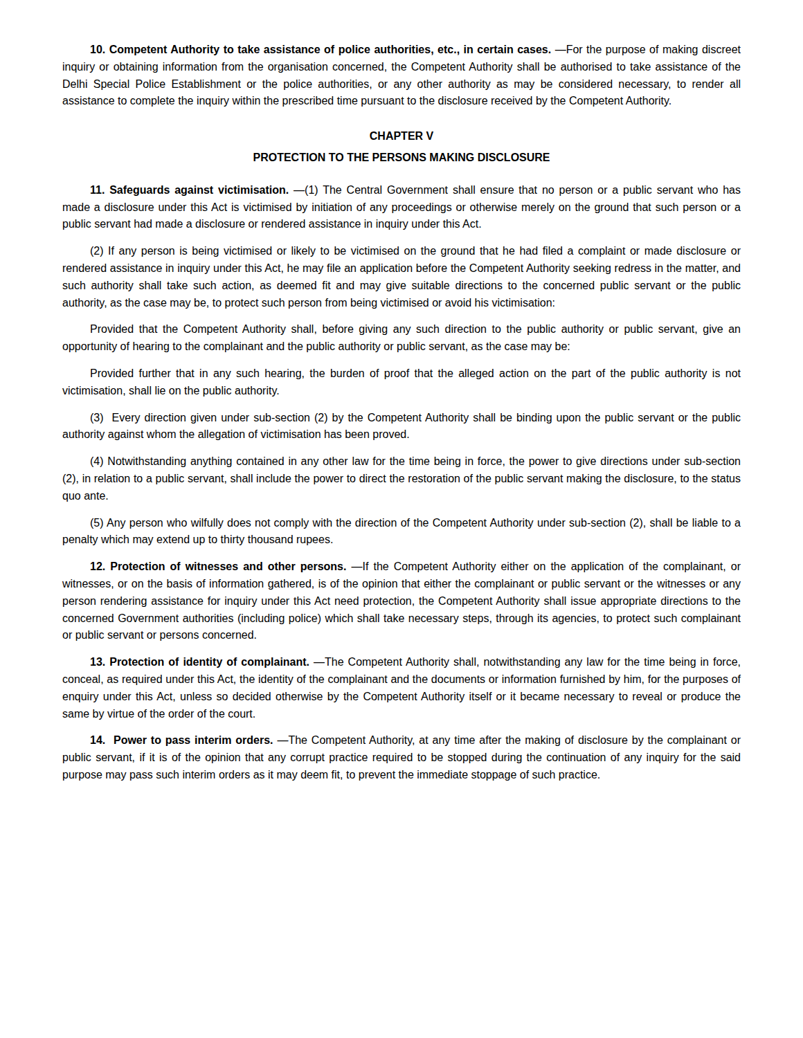10. Competent Authority to take assistance of police authorities, etc., in certain cases. —For the purpose of making discreet inquiry or obtaining information from the organisation concerned, the Competent Authority shall be authorised to take assistance of the Delhi Special Police Establishment or the police authorities, or any other authority as may be considered necessary, to render all assistance to complete the inquiry within the prescribed time pursuant to the disclosure received by the Competent Authority.
CHAPTER V
PROTECTION TO THE PERSONS MAKING DISCLOSURE
11. Safeguards against victimisation. —(1) The Central Government shall ensure that no person or a public servant who has made a disclosure under this Act is victimised by initiation of any proceedings or otherwise merely on the ground that such person or a public servant had made a disclosure or rendered assistance in inquiry under this Act.
(2) If any person is being victimised or likely to be victimised on the ground that he had filed a complaint or made disclosure or rendered assistance in inquiry under this Act, he may file an application before the Competent Authority seeking redress in the matter, and such authority shall take such action, as deemed fit and may give suitable directions to the concerned public servant or the public authority, as the case may be, to protect such person from being victimised or avoid his victimisation:
Provided that the Competent Authority shall, before giving any such direction to the public authority or public servant, give an opportunity of hearing to the complainant and the public authority or public servant, as the case may be:
Provided further that in any such hearing, the burden of proof that the alleged action on the part of the public authority is not victimisation, shall lie on the public authority.
(3) Every direction given under sub-section (2) by the Competent Authority shall be binding upon the public servant or the public authority against whom the allegation of victimisation has been proved.
(4) Notwithstanding anything contained in any other law for the time being in force, the power to give directions under sub-section (2), in relation to a public servant, shall include the power to direct the restoration of the public servant making the disclosure, to the status quo ante.
(5) Any person who wilfully does not comply with the direction of the Competent Authority under sub-section (2), shall be liable to a penalty which may extend up to thirty thousand rupees.
12. Protection of witnesses and other persons. —If the Competent Authority either on the application of the complainant, or witnesses, or on the basis of information gathered, is of the opinion that either the complainant or public servant or the witnesses or any person rendering assistance for inquiry under this Act need protection, the Competent Authority shall issue appropriate directions to the concerned Government authorities (including police) which shall take necessary steps, through its agencies, to protect such complainant or public servant or persons concerned.
13. Protection of identity of complainant. —The Competent Authority shall, notwithstanding any law for the time being in force, conceal, as required under this Act, the identity of the complainant and the documents or information furnished by him, for the purposes of enquiry under this Act, unless so decided otherwise by the Competent Authority itself or it became necessary to reveal or produce the same by virtue of the order of the court.
14. Power to pass interim orders. —The Competent Authority, at any time after the making of disclosure by the complainant or public servant, if it is of the opinion that any corrupt practice required to be stopped during the continuation of any inquiry for the said purpose may pass such interim orders as it may deem fit, to prevent the immediate stoppage of such practice.